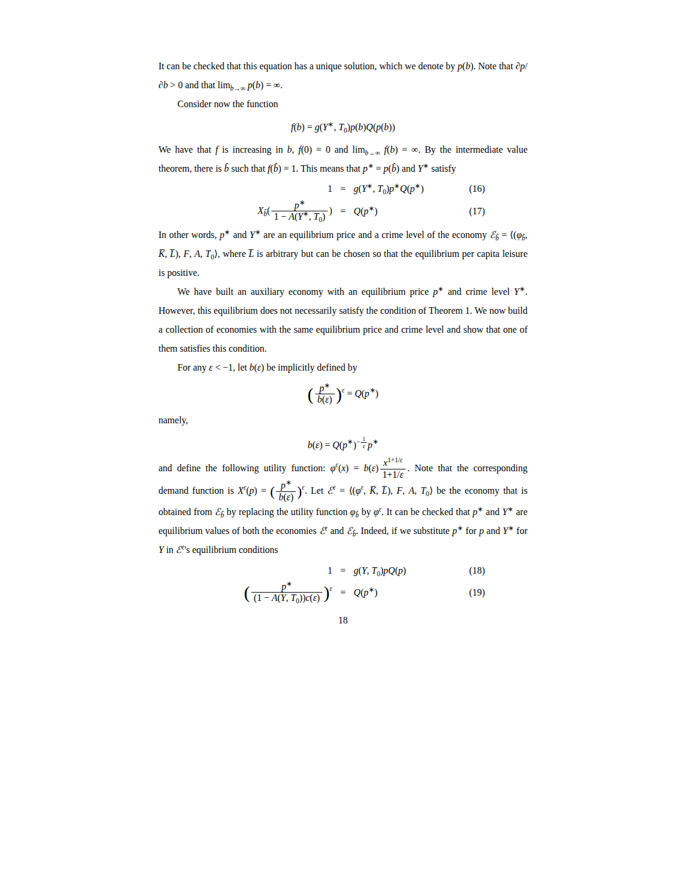It can be checked that this equation has a unique solution, which we denote by p(b). Note that ∂p/∂b > 0 and that limb→∞ p(b) = ∞.
Consider now the function
f(b) = g(Y∗, T0)p(b)Q(p(b))
We have that f is increasing in b, f(0) = 0 and limb→∞ f(b) = ∞. By the intermediate value theorem, there is b̂ such that f(b̂) = 1. This means that p∗ = p(b̂) and Y∗ satisfy
1 = g(Y∗, T0)p∗Q(p∗) (16)
Xb̂(p∗1 − A(Y∗, T0)) = Q(p∗) (17)
In other words, p∗ and Y∗ are an equilibrium price and a crime level of the economy ℰb̂ = ⟨(φb̂, K̅, L̅), F, A, T0⟩, where L̅ is arbitrary but can be chosen so that the equilibrium per capita leisure is positive.
We have built an auxiliary economy with an equilibrium price p∗ and crime level Y∗. However, this equilibrium does not necessarily satisfy the condition of Theorem 1. We now build a collection of economies with the same equilibrium price and crime level and show that one of them satisfies this condition.
For any ε < −1, let b(ε) be implicitly defined by
(p∗b(ε))ε = Q(p∗)
namely,
b(ε) = Q(p∗)−1 εp∗
and define the following utility function: φε(x) = b(ε)x1+1/ε 1+1/ε. Note that the corresponding demand function is Xε(p) = (p∗b(ε))ε. Let ℰε = ⟨(φε, K̅, L̅), F, A, T0⟩ be the economy that is obtained from ℰb̂ by replacing the utility function φb̂ by φε. It can be checked that p∗ and Y∗ are equilibrium values of both the economies ℰε and ℰb̂. Indeed, if we substitute p∗ for p and Y∗ for Y in ℰε's equilibrium conditions
1 = g(Y, T0)pQ(p) (18)
(p∗(1 − A(Y, T0))c(ε))ε = Q(p∗) (19)
18